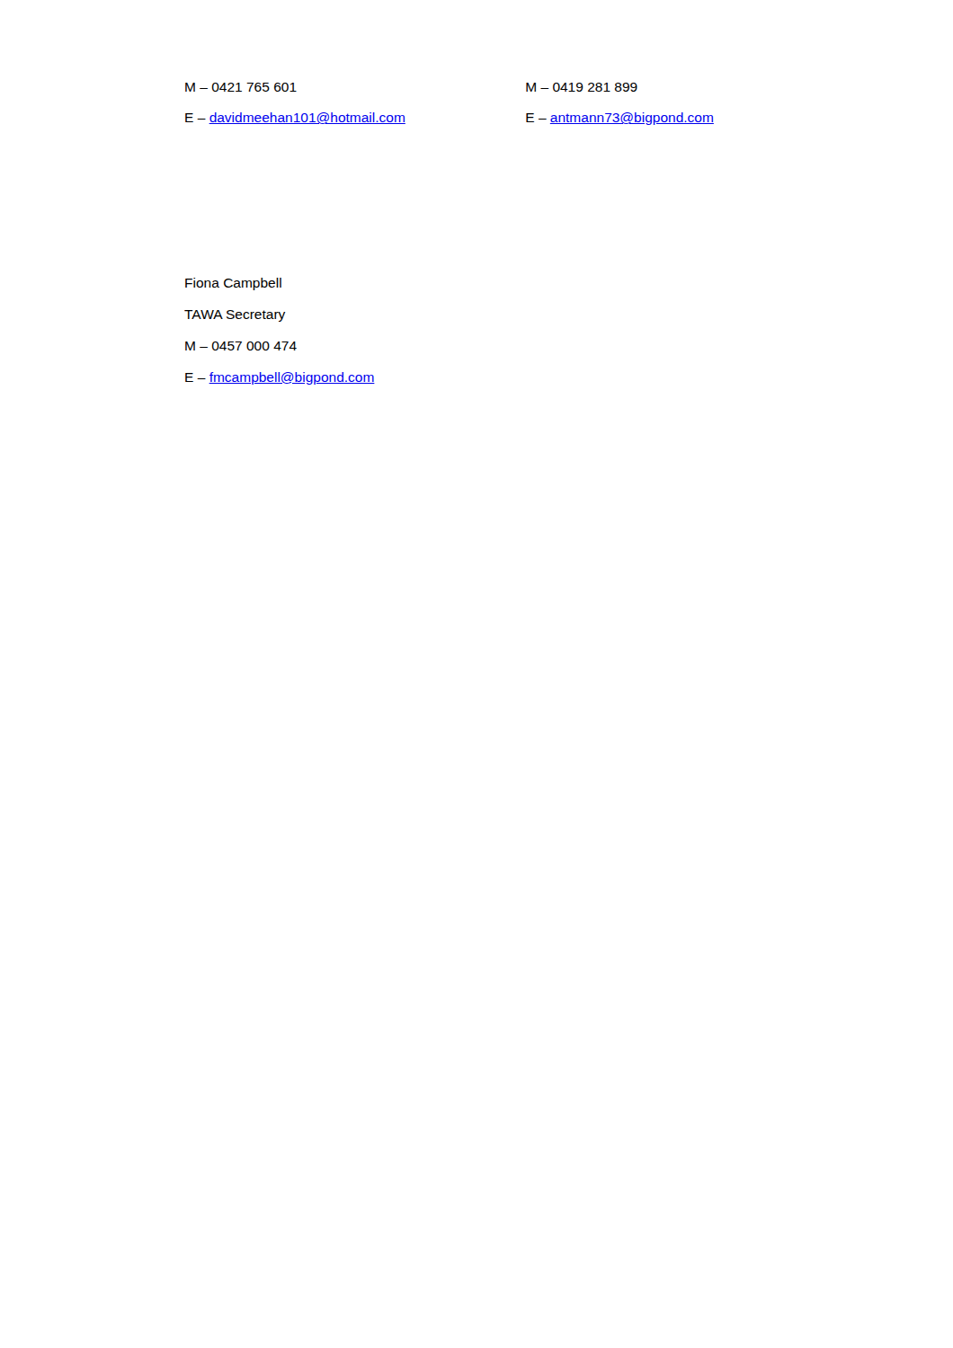| M – 0421 765 601 | M – 0419 281 899 |
| E – davidmeehan101@hotmail.com | E – antmann73@bigpond.com |
Fiona Campbell
TAWA Secretary
M – 0457 000 474
E – fmcampbell@bigpond.com